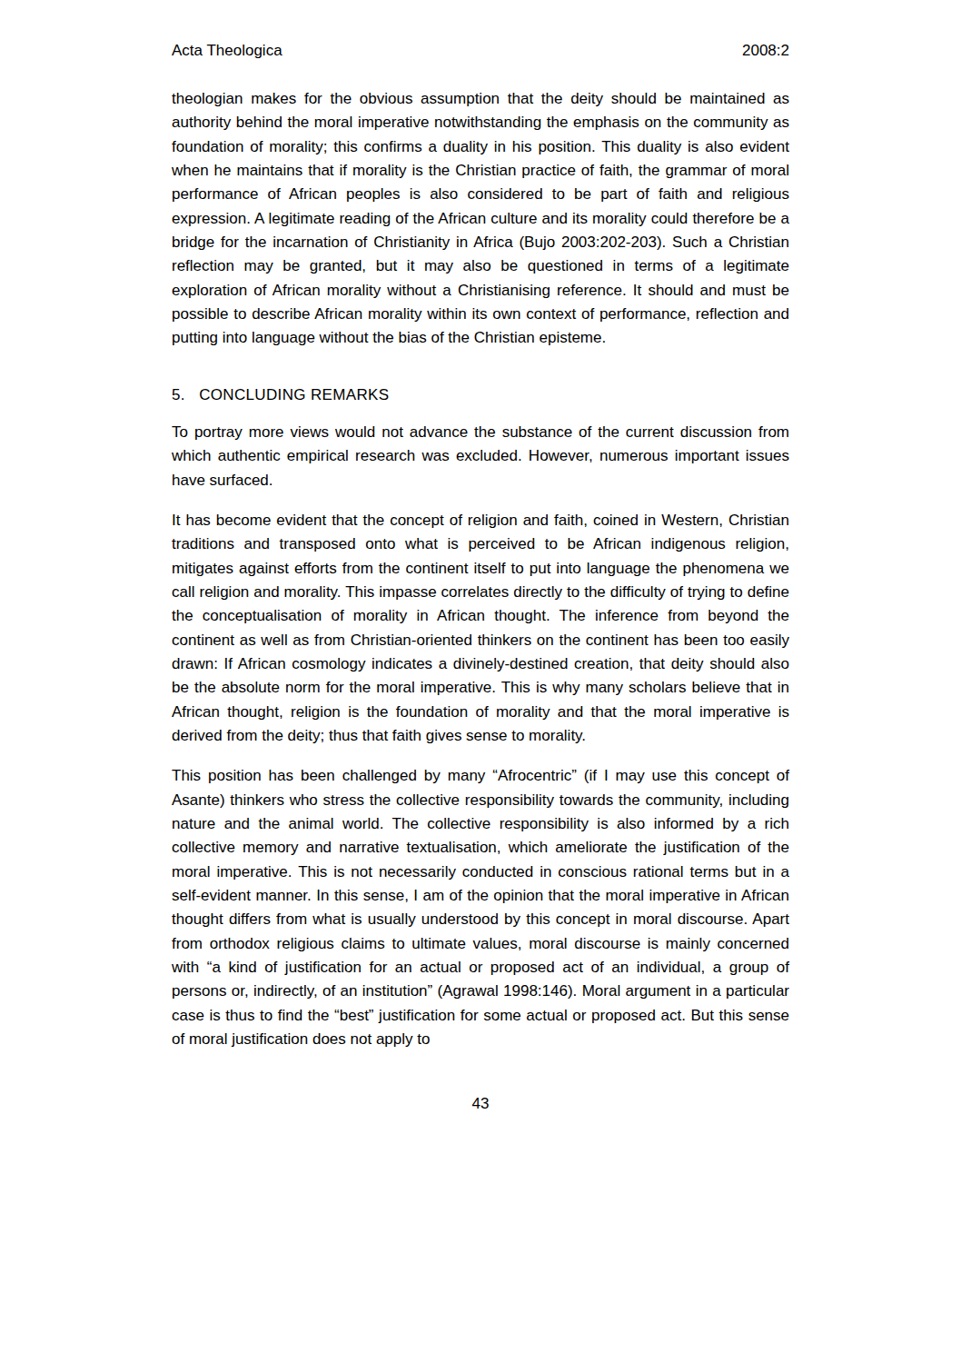Acta Theologica 2008:2
theologian makes for the obvious assumption that the deity should be maintained as authority behind the moral imperative notwithstanding the emphasis on the community as foundation of morality; this confirms a duality in his position. This duality is also evident when he maintains that if morality is the Christian practice of faith, the grammar of moral performance of African peoples is also considered to be part of faith and religious expression. A legitimate reading of the African culture and its morality could therefore be a bridge for the incarnation of Christianity in Africa (Bujo 2003:202-203). Such a Christian reflection may be granted, but it may also be questioned in terms of a legitimate exploration of African morality without a Christianising reference. It should and must be possible to describe African morality within its own context of performance, reflection and putting into language without the bias of the Christian episteme.
5. Concluding remarks
To portray more views would not advance the substance of the current discussion from which authentic empirical research was excluded. However, numerous important issues have surfaced.
It has become evident that the concept of religion and faith, coined in Western, Christian traditions and transposed onto what is perceived to be African indigenous religion, mitigates against efforts from the continent itself to put into language the phenomena we call religion and morality. This impasse correlates directly to the difficulty of trying to define the conceptualisation of morality in African thought. The inference from beyond the continent as well as from Christian-oriented thinkers on the continent has been too easily drawn: If African cosmology indicates a divinely-destined creation, that deity should also be the absolute norm for the moral imperative. This is why many scholars believe that in African thought, religion is the foundation of morality and that the moral imperative is derived from the deity; thus that faith gives sense to morality.
This position has been challenged by many “Afrocentric” (if I may use this concept of Asante) thinkers who stress the collective responsibility towards the community, including nature and the animal world. The collective responsibility is also informed by a rich collective memory and narrative textualisation, which ameliorate the justification of the moral imperative. This is not necessarily conducted in conscious rational terms but in a self-evident manner. In this sense, I am of the opinion that the moral imperative in African thought differs from what is usually understood by this concept in moral discourse. Apart from orthodox religious claims to ultimate values, moral discourse is mainly concerned with “a kind of justification for an actual or proposed act of an individual, a group of persons or, indirectly, of an institution” (Agrawal 1998:146). Moral argument in a particular case is thus to find the “best” justification for some actual or proposed act. But this sense of moral justification does not apply to
43